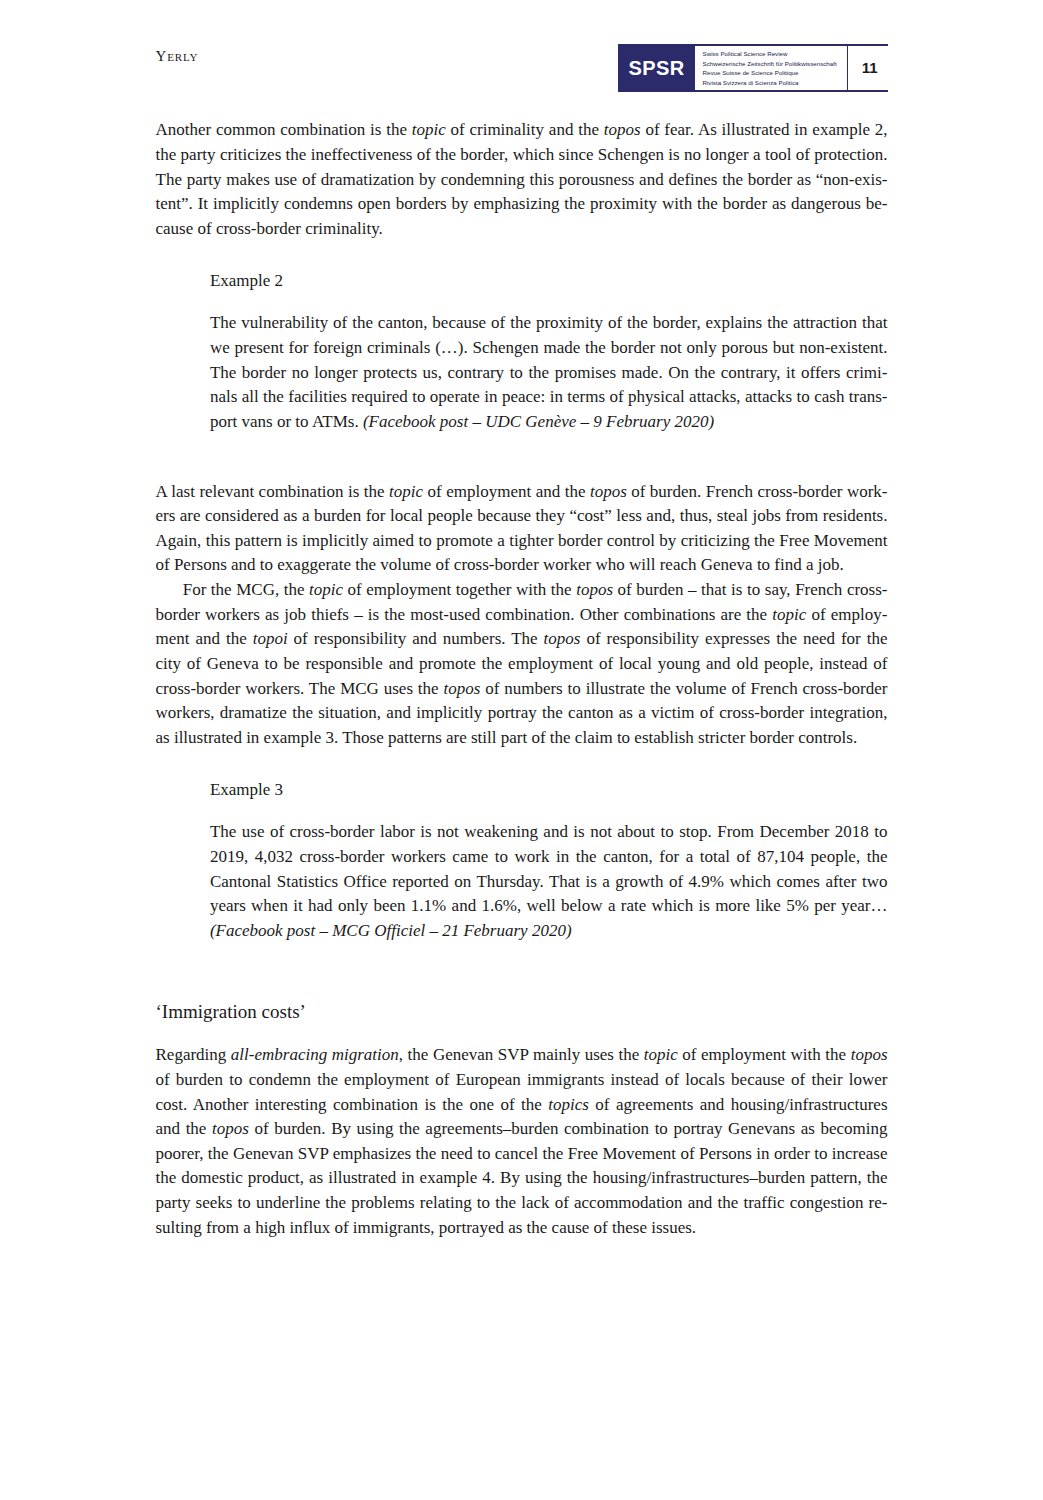Yerly
SPSR
Swiss Political Science Review Schweizerische Zeitschrift für Politikwissenschaft Revue Suisse de Science Politique Rivista Svizzera di Scienza Politica
11
Another common combination is the topic of criminality and the topos of fear. As illustrated in example 2, the party criticizes the ineffectiveness of the border, which since Schengen is no longer a tool of protection. The party makes use of dramatization by condemning this porousness and defines the border as “non-existent”. It implicitly condemns open borders by emphasizing the proximity with the border as dangerous because of cross-border criminality.
Example 2
The vulnerability of the canton, because of the proximity of the border, explains the attraction that we present for foreign criminals (…). Schengen made the border not only porous but non-existent. The border no longer protects us, contrary to the promises made. On the contrary, it offers criminals all the facilities required to operate in peace: in terms of physical attacks, attacks to cash transport vans or to ATMs. (Facebook post – UDC Genève – 9 February 2020)
A last relevant combination is the topic of employment and the topos of burden. French cross-border workers are considered as a burden for local people because they “cost” less and, thus, steal jobs from residents. Again, this pattern is implicitly aimed to promote a tighter border control by criticizing the Free Movement of Persons and to exaggerate the volume of cross-border worker who will reach Geneva to find a job.
For the MCG, the topic of employment together with the topos of burden – that is to say, French cross-border workers as job thiefs – is the most-used combination. Other combinations are the topic of employment and the topoi of responsibility and numbers. The topos of responsibility expresses the need for the city of Geneva to be responsible and promote the employment of local young and old people, instead of cross-border workers. The MCG uses the topos of numbers to illustrate the volume of French cross-border workers, dramatize the situation, and implicitly portray the canton as a victim of cross-border integration, as illustrated in example 3. Those patterns are still part of the claim to establish stricter border controls.
Example 3
The use of cross-border labor is not weakening and is not about to stop. From December 2018 to 2019, 4,032 cross-border workers came to work in the canton, for a total of 87,104 people, the Cantonal Statistics Office reported on Thursday. That is a growth of 4.9% which comes after two years when it had only been 1.1% and 1.6%, well below a rate which is more like 5% per year… (Facebook post – MCG Officiel – 21 February 2020)
‘Immigration costs’
Regarding all-embracing migration, the Genevan SVP mainly uses the topic of employment with the topos of burden to condemn the employment of European immigrants instead of locals because of their lower cost. Another interesting combination is the one of the topics of agreements and housing/infrastructures and the topos of burden. By using the agreements–burden combination to portray Genevans as becoming poorer, the Genevan SVP emphasizes the need to cancel the Free Movement of Persons in order to increase the domestic product, as illustrated in example 4. By using the housing/infrastructures–burden pattern, the party seeks to underline the problems relating to the lack of accommodation and the traffic congestion resulting from a high influx of immigrants, portrayed as the cause of these issues.